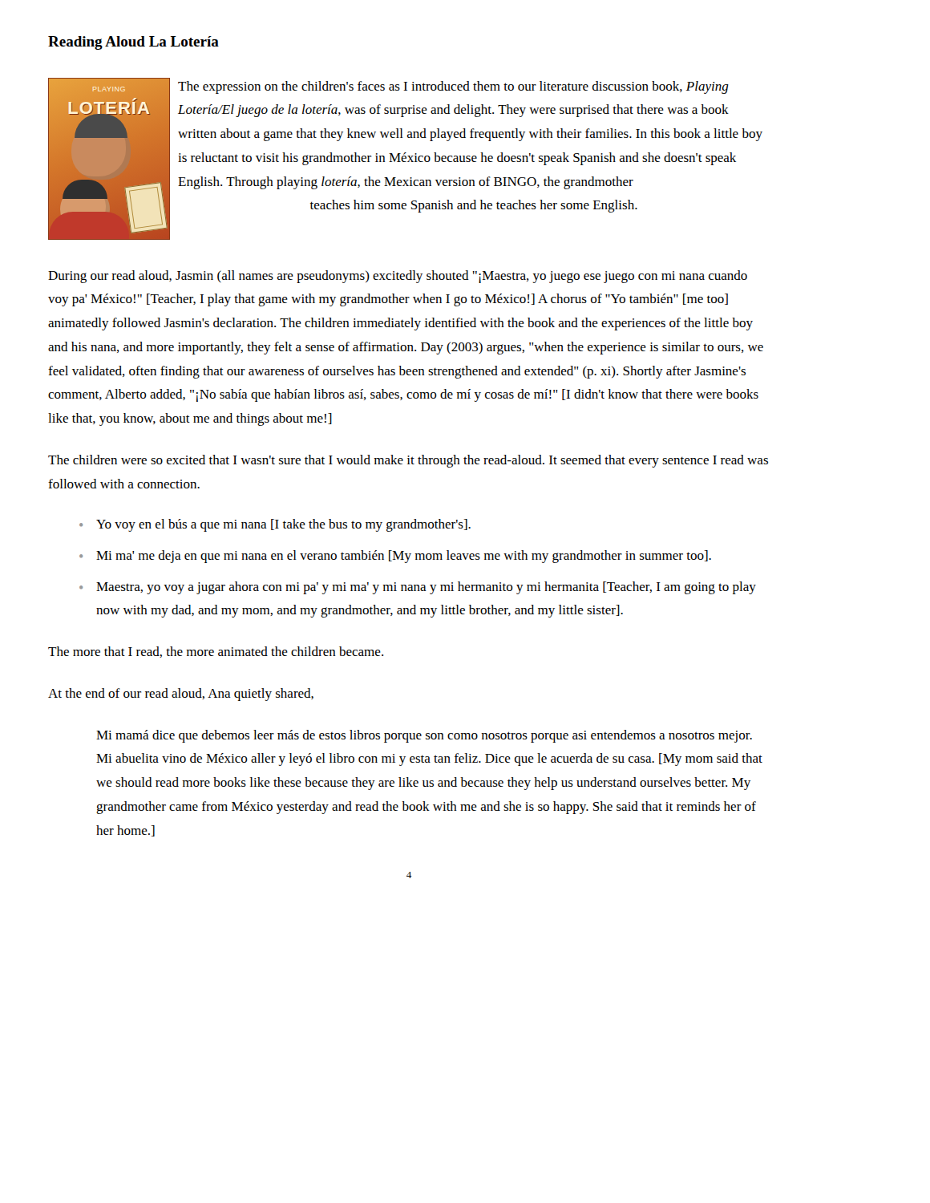Reading Aloud La Lotería
PLAYING
LOTERÍA
The expression on the children's faces as I introduced them to our literature discussion book, Playing Lotería/El juego de la lotería, was of surprise and delight. They were surprised that there was a book written about a game that they knew well and played frequently with their families. In this book a little boy is reluctant to visit his grandmother in México because he doesn't speak Spanish and she doesn't speak English. Through playing lotería, the Mexican version of BINGO, the grandmother
teaches him some Spanish and he teaches her some English.
During our read aloud, Jasmin (all names are pseudonyms) excitedly shouted "¡Maestra, yo juego ese juego con mi nana cuando voy pa' México!" [Teacher, I play that game with my grandmother when I go to México!] A chorus of "Yo también" [me too] animatedly followed Jasmin's declaration. The children immediately identified with the book and the experiences of the little boy and his nana, and more importantly, they felt a sense of affirmation. Day (2003) argues, "when the experience is similar to ours, we feel validated, often finding that our awareness of ourselves has been strengthened and extended" (p. xi). Shortly after Jasmine's comment, Alberto added, "¡No sabía que habían libros así, sabes, como de mí y cosas de mí!" [I didn't know that there were books like that, you know, about me and things about me!]
The children were so excited that I wasn't sure that I would make it through the read-aloud. It seemed that every sentence I read was followed with a connection.
Yo voy en el bús a que mi nana [I take the bus to my grandmother's].
Mi ma' me deja en que mi nana en el verano también [My mom leaves me with my grandmother in summer too].
Maestra, yo voy a jugar ahora con mi pa' y mi ma' y mi nana y mi hermanito y mi hermanita [Teacher, I am going to play now with my dad, and my mom, and my grandmother, and my little brother, and my little sister].
The more that I read, the more animated the children became.
At the end of our read aloud, Ana quietly shared,
Mi mamá dice que debemos leer más de estos libros porque son como nosotros porque asi entendemos a nosotros mejor. Mi abuelita vino de México aller y leyó el libro con mi y esta tan feliz. Dice que le acuerda de su casa. [My mom said that we should read more books like these because they are like us and because they help us understand ourselves better. My grandmother came from México yesterday and read the book with me and she is so happy. She said that it reminds her of her home.]
4